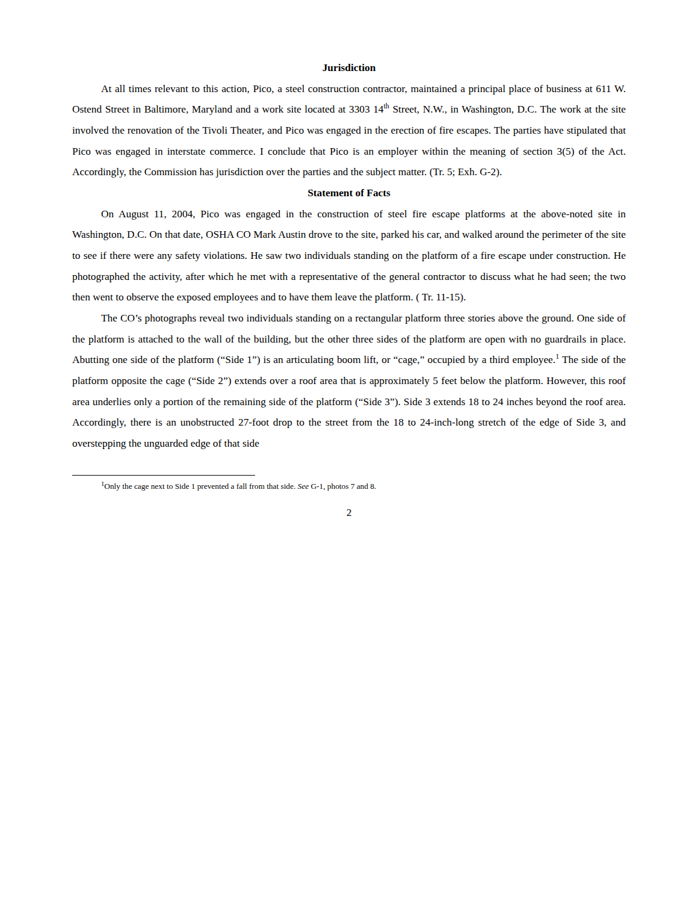Jurisdiction
At all times relevant to this action, Pico, a steel construction contractor, maintained a principal place of business at 611 W. Ostend Street in Baltimore, Maryland and a work site located at 3303 14th Street, N.W., in Washington, D.C. The work at the site involved the renovation of the Tivoli Theater, and Pico was engaged in the erection of fire escapes. The parties have stipulated that Pico was engaged in interstate commerce. I conclude that Pico is an employer within the meaning of section 3(5) of the Act. Accordingly, the Commission has jurisdiction over the parties and the subject matter. (Tr. 5; Exh. G-2).
Statement of Facts
On August 11, 2004, Pico was engaged in the construction of steel fire escape platforms at the above-noted site in Washington, D.C. On that date, OSHA CO Mark Austin drove to the site, parked his car, and walked around the perimeter of the site to see if there were any safety violations. He saw two individuals standing on the platform of a fire escape under construction. He photographed the activity, after which he met with a representative of the general contractor to discuss what he had seen; the two then went to observe the exposed employees and to have them leave the platform. ( Tr. 11-15).
The CO’s photographs reveal two individuals standing on a rectangular platform three stories above the ground. One side of the platform is attached to the wall of the building, but the other three sides of the platform are open with no guardrails in place. Abutting one side of the platform (“Side 1”) is an articulating boom lift, or “cage,” occupied by a third employee.1 The side of the platform opposite the cage (“Side 2”) extends over a roof area that is approximately 5 feet below the platform. However, this roof area underlies only a portion of the remaining side of the platform (“Side 3”). Side 3 extends 18 to 24 inches beyond the roof area. Accordingly, there is an unobstructed 27-foot drop to the street from the 18 to 24-inch-long stretch of the edge of Side 3, and overstepping the unguarded edge of that side
1Only the cage next to Side 1 prevented a fall from that side. See G-1, photos 7 and 8.
2